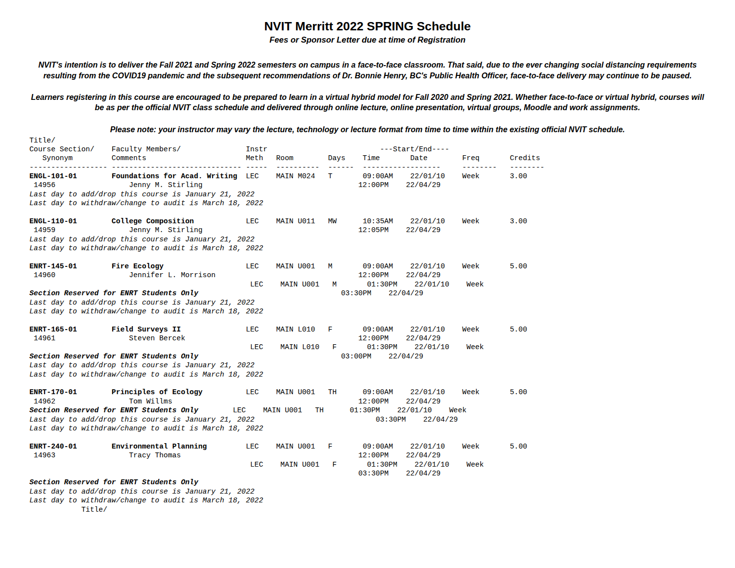NVIT Merritt 2022 SPRING Schedule
Fees or Sponsor Letter due at time of Registration
NVIT's intention is to deliver the Fall 2021 and Spring 2022 semesters on campus in a face-to-face classroom. That said, due to the ever changing social distancing requirements resulting from the COVID19 pandemic and the subsequent recommendations of Dr. Bonnie Henry, BC's Public Health Officer, face-to-face delivery may continue to be paused.
Learners registering in this course are encouraged to be prepared to learn in a virtual hybrid model for Fall 2020 and Spring 2021. Whether face-to-face or virtual hybrid, courses will be as per the official NVIT class schedule and delivered through online lecture, online presentation, virtual groups, Moodle and work assignments.
Please note: your instructor may vary the lecture, technology or lecture format from time to time within the existing official NVIT schedule.
Title/
Course Section/    Faculty Members/               Instr                          ---Start/End----
   Synonym         Comments                       Meth   Room        Days    Time       Date        Freq       Credits
------------------ ------------------------------ -----  ----------  ------  ------------------     --------   --------
ENGL-101-01        Foundations for Acad. Writing  LEC    MAIN M024   T       09:00AM    22/01/10    Week       3.00
 14956                 Jenny M. Stirling                                    12:00PM    22/04/29
Last day to add/drop this course is January 21, 2022
Last day to withdraw/change to audit is March 18, 2022

ENGL-110-01        College Composition            LEC    MAIN U011   MW      10:35AM    22/01/10    Week       3.00
 14959                 Jenny M. Stirling                                    12:05PM    22/04/29
Last day to add/drop this course is January 21, 2022
Last day to withdraw/change to audit is March 18, 2022

ENRT-145-01        Fire Ecology                   LEC    MAIN U001   M       09:00AM    22/01/10    Week       5.00
 14960                 Jennifer L. Morrison                                 12:00PM    22/04/29
                                                   LEC    MAIN U001   M       01:30PM    22/01/10    Week
Section Reserved for ENRT Students Only                                 03:30PM    22/04/29
Last day to add/drop this course is January 21, 2022
Last day to withdraw/change to audit is March 18, 2022

ENRT-165-01        Field Surveys II               LEC    MAIN L010   F       09:00AM    22/01/10    Week       5.00
 14961                 Steven Bercek                                        12:00PM    22/04/29
                                                   LEC    MAIN L010   F       01:30PM    22/01/10    Week
Section Reserved for ENRT Students Only                                 03:00PM    22/04/29
Last day to add/drop this course is January 21, 2022
Last day to withdraw/change to audit is March 18, 2022

ENRT-170-01        Principles of Ecology          LEC    MAIN U001   TH      09:00AM    22/01/10    Week       5.00
 14962                 Tom Willms                                           12:00PM    22/04/29
Section Reserved for ENRT Students Only        LEC    MAIN U001   TH      01:30PM    22/01/10    Week
Last day to add/drop this course is January 21, 2022                            03:30PM    22/04/29
Last day to withdraw/change to audit is March 18, 2022

ENRT-240-01        Environmental Planning         LEC    MAIN U001   F       09:00AM    22/01/10    Week       5.00
 14963                 Tracy Thomas                                         12:00PM    22/04/29
                                                   LEC    MAIN U001   F       01:30PM    22/01/10    Week
                                                                            03:30PM    22/04/29
Section Reserved for ENRT Students Only
Last day to add/drop this course is January 21, 2022
Last day to withdraw/change to audit is March 18, 2022
            Title/